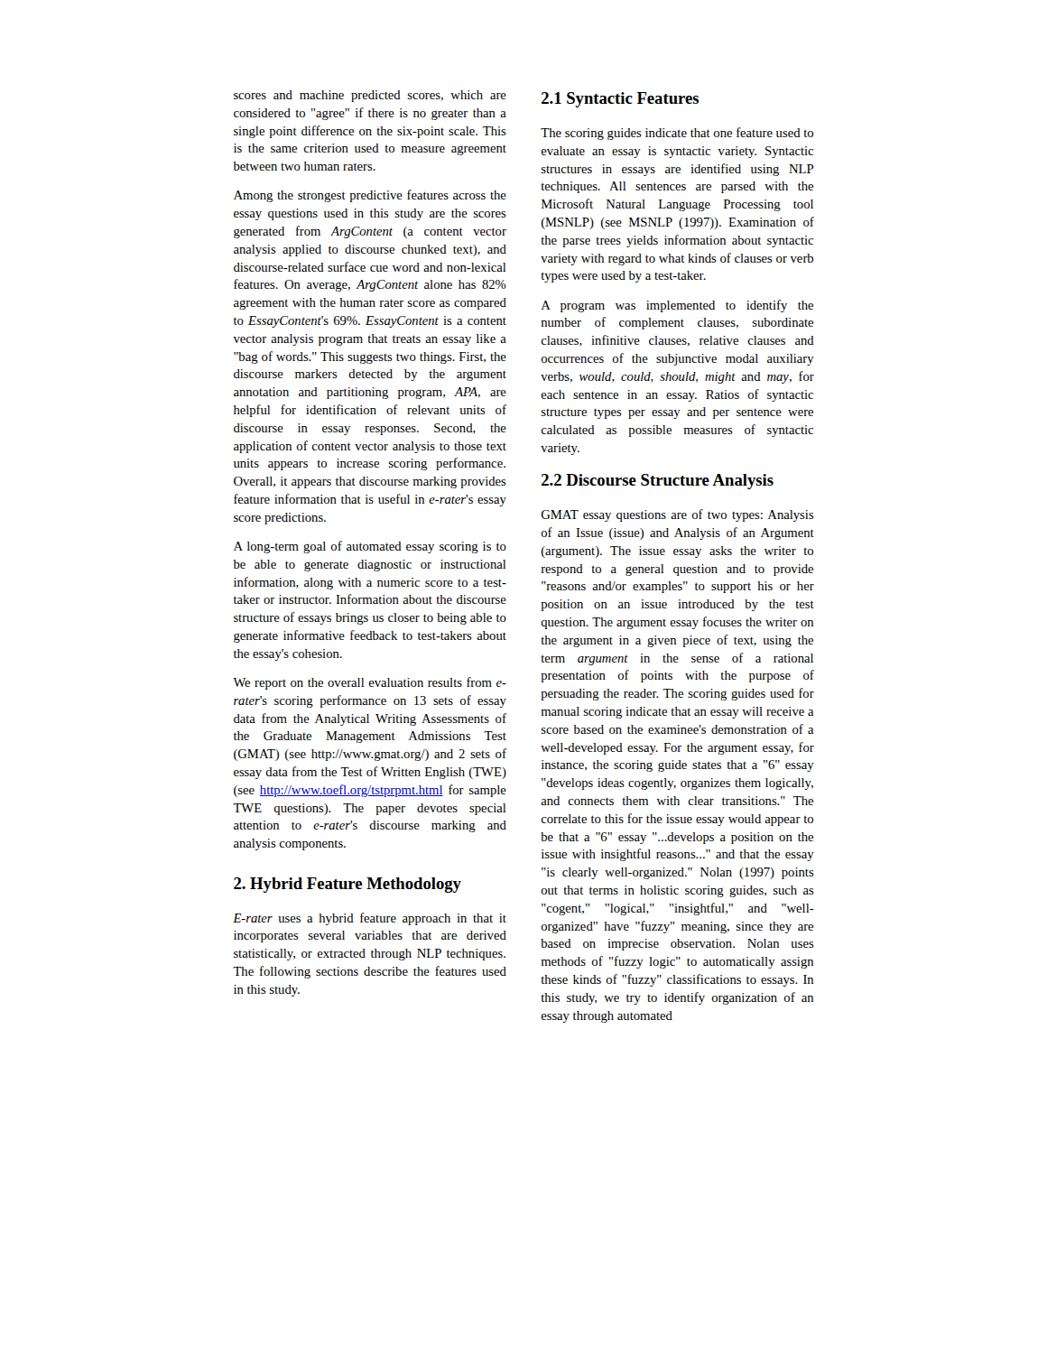scores and machine predicted scores, which are considered to "agree" if there is no greater than a single point difference on the six-point scale. This is the same criterion used to measure agreement between two human raters.
Among the strongest predictive features across the essay questions used in this study are the scores generated from ArgContent (a content vector analysis applied to discourse chunked text), and discourse-related surface cue word and non-lexical features. On average, ArgContent alone has 82% agreement with the human rater score as compared to EssayContent's 69%. EssayContent is a content vector analysis program that treats an essay like a "bag of words." This suggests two things. First, the discourse markers detected by the argument annotation and partitioning program, APA, are helpful for identification of relevant units of discourse in essay responses. Second, the application of content vector analysis to those text units appears to increase scoring performance. Overall, it appears that discourse marking provides feature information that is useful in e-rater's essay score predictions.
A long-term goal of automated essay scoring is to be able to generate diagnostic or instructional information, along with a numeric score to a test-taker or instructor. Information about the discourse structure of essays brings us closer to being able to generate informative feedback to test-takers about the essay's cohesion.
We report on the overall evaluation results from e-rater's scoring performance on 13 sets of essay data from the Analytical Writing Assessments of the Graduate Management Admissions Test (GMAT) (see http://www.gmat.org/) and 2 sets of essay data from the Test of Written English (TWE) (see http://www.toefl.org/tstprpmt.html for sample TWE questions). The paper devotes special attention to e-rater's discourse marking and analysis components.
2. Hybrid Feature Methodology
E-rater uses a hybrid feature approach in that it incorporates several variables that are derived statistically, or extracted through NLP techniques. The following sections describe the features used in this study.
2.1 Syntactic Features
The scoring guides indicate that one feature used to evaluate an essay is syntactic variety. Syntactic structures in essays are identified using NLP techniques. All sentences are parsed with the Microsoft Natural Language Processing tool (MSNLP) (see MSNLP (1997)). Examination of the parse trees yields information about syntactic variety with regard to what kinds of clauses or verb types were used by a test-taker.
A program was implemented to identify the number of complement clauses, subordinate clauses, infinitive clauses, relative clauses and occurrences of the subjunctive modal auxiliary verbs, would, could, should, might and may, for each sentence in an essay. Ratios of syntactic structure types per essay and per sentence were calculated as possible measures of syntactic variety.
2.2 Discourse Structure Analysis
GMAT essay questions are of two types: Analysis of an Issue (issue) and Analysis of an Argument (argument). The issue essay asks the writer to respond to a general question and to provide "reasons and/or examples" to support his or her position on an issue introduced by the test question. The argument essay focuses the writer on the argument in a given piece of text, using the term argument in the sense of a rational presentation of points with the purpose of persuading the reader. The scoring guides used for manual scoring indicate that an essay will receive a score based on the examinee's demonstration of a well-developed essay. For the argument essay, for instance, the scoring guide states that a "6" essay "develops ideas cogently, organizes them logically, and connects them with clear transitions." The correlate to this for the issue essay would appear to be that a "6" essay "...develops a position on the issue with insightful reasons..." and that the essay "is clearly well-organized." Nolan (1997) points out that terms in holistic scoring guides, such as "cogent," "logical," "insightful," and "well-organized" have "fuzzy" meaning, since they are based on imprecise observation. Nolan uses methods of "fuzzy logic" to automatically assign these kinds of "fuzzy" classifications to essays. In this study, we try to identify organization of an essay through automated